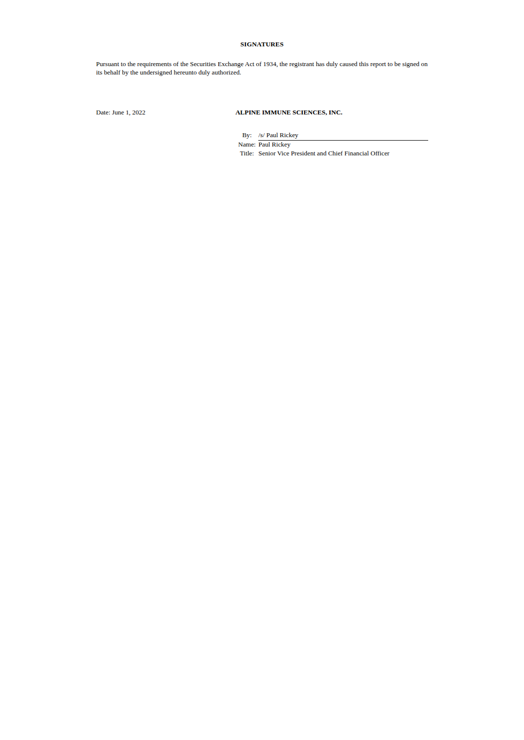SIGNATURES
Pursuant to the requirements of the Securities Exchange Act of 1934, the registrant has duly caused this report to be signed on its behalf by the undersigned hereunto duly authorized.
| Date: June 1, 2022 | ALPINE IMMUNE SCIENCES, INC. |
| | / By: / /s/ Paul Rickey / / Name: / Paul Rickey / / Title: / Senior Vice President and Chief Financial Officer / |